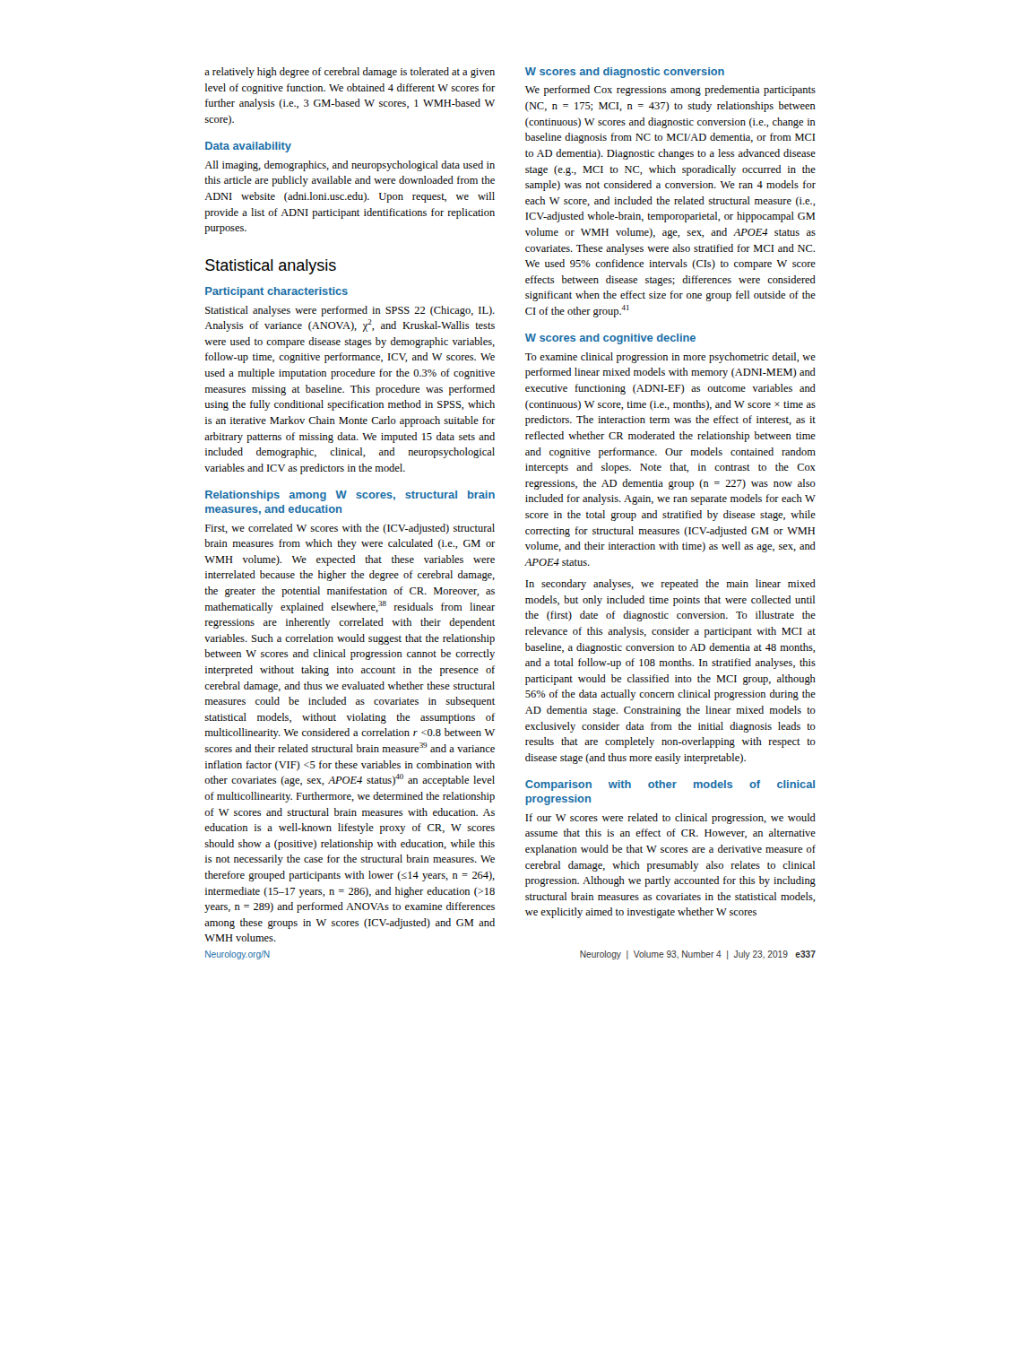a relatively high degree of cerebral damage is tolerated at a given level of cognitive function. We obtained 4 different W scores for further analysis (i.e., 3 GM-based W scores, 1 WMH-based W score).
Data availability
All imaging, demographics, and neuropsychological data used in this article are publicly available and were downloaded from the ADNI website (adni.loni.usc.edu). Upon request, we will provide a list of ADNI participant identifications for replication purposes.
Statistical analysis
Participant characteristics
Statistical analyses were performed in SPSS 22 (Chicago, IL). Analysis of variance (ANOVA), χ2, and Kruskal-Wallis tests were used to compare disease stages by demographic variables, follow-up time, cognitive performance, ICV, and W scores. We used a multiple imputation procedure for the 0.3% of cognitive measures missing at baseline. This procedure was performed using the fully conditional specification method in SPSS, which is an iterative Markov Chain Monte Carlo approach suitable for arbitrary patterns of missing data. We imputed 15 data sets and included demographic, clinical, and neuropsychological variables and ICV as predictors in the model.
Relationships among W scores, structural brain measures, and education
First, we correlated W scores with the (ICV-adjusted) structural brain measures from which they were calculated (i.e., GM or WMH volume). We expected that these variables were interrelated because the higher the degree of cerebral damage, the greater the potential manifestation of CR. Moreover, as mathematically explained elsewhere,38 residuals from linear regressions are inherently correlated with their dependent variables. Such a correlation would suggest that the relationship between W scores and clinical progression cannot be correctly interpreted without taking into account in the presence of cerebral damage, and thus we evaluated whether these structural measures could be included as covariates in subsequent statistical models, without violating the assumptions of multicollinearity. We considered a correlation r <0.8 between W scores and their related structural brain measure39 and a variance inflation factor (VIF) <5 for these variables in combination with other covariates (age, sex, APOE4 status)40 an acceptable level of multicollinearity. Furthermore, we determined the relationship of W scores and structural brain measures with education. As education is a well-known lifestyle proxy of CR, W scores should show a (positive) relationship with education, while this is not necessarily the case for the structural brain measures. We therefore grouped participants with lower (≤14 years, n = 264), intermediate (15–17 years, n = 286), and higher education (>18 years, n = 289) and performed ANOVAs to examine differences among these groups in W scores (ICV-adjusted) and GM and WMH volumes.
W scores and diagnostic conversion
We performed Cox regressions among predementia participants (NC, n = 175; MCI, n = 437) to study relationships between (continuous) W scores and diagnostic conversion (i.e., change in baseline diagnosis from NC to MCI/AD dementia, or from MCI to AD dementia). Diagnostic changes to a less advanced disease stage (e.g., MCI to NC, which sporadically occurred in the sample) was not considered a conversion. We ran 4 models for each W score, and included the related structural measure (i.e., ICV-adjusted whole-brain, temporoparietal, or hippocampal GM volume or WMH volume), age, sex, and APOE4 status as covariates. These analyses were also stratified for MCI and NC. We used 95% confidence intervals (CIs) to compare W score effects between disease stages; differences were considered significant when the effect size for one group fell outside of the CI of the other group.41
W scores and cognitive decline
To examine clinical progression in more psychometric detail, we performed linear mixed models with memory (ADNI-MEM) and executive functioning (ADNI-EF) as outcome variables and (continuous) W score, time (i.e., months), and W score × time as predictors. The interaction term was the effect of interest, as it reflected whether CR moderated the relationship between time and cognitive performance. Our models contained random intercepts and slopes. Note that, in contrast to the Cox regressions, the AD dementia group (n = 227) was now also included for analysis. Again, we ran separate models for each W score in the total group and stratified by disease stage, while correcting for structural measures (ICV-adjusted GM or WMH volume, and their interaction with time) as well as age, sex, and APOE4 status.
In secondary analyses, we repeated the main linear mixed models, but only included time points that were collected until the (first) date of diagnostic conversion. To illustrate the relevance of this analysis, consider a participant with MCI at baseline, a diagnostic conversion to AD dementia at 48 months, and a total follow-up of 108 months. In stratified analyses, this participant would be classified into the MCI group, although 56% of the data actually concern clinical progression during the AD dementia stage. Constraining the linear mixed models to exclusively consider data from the initial diagnosis leads to results that are completely non-overlapping with respect to disease stage (and thus more easily interpretable).
Comparison with other models of clinical progression
If our W scores were related to clinical progression, we would assume that this is an effect of CR. However, an alternative explanation would be that W scores are a derivative measure of cerebral damage, which presumably also relates to clinical progression. Although we partly accounted for this by including structural brain measures as covariates in the statistical models, we explicitly aimed to investigate whether W scores
Neurology.org/N
Neurology | Volume 93, Number 4 | July 23, 2019 e337